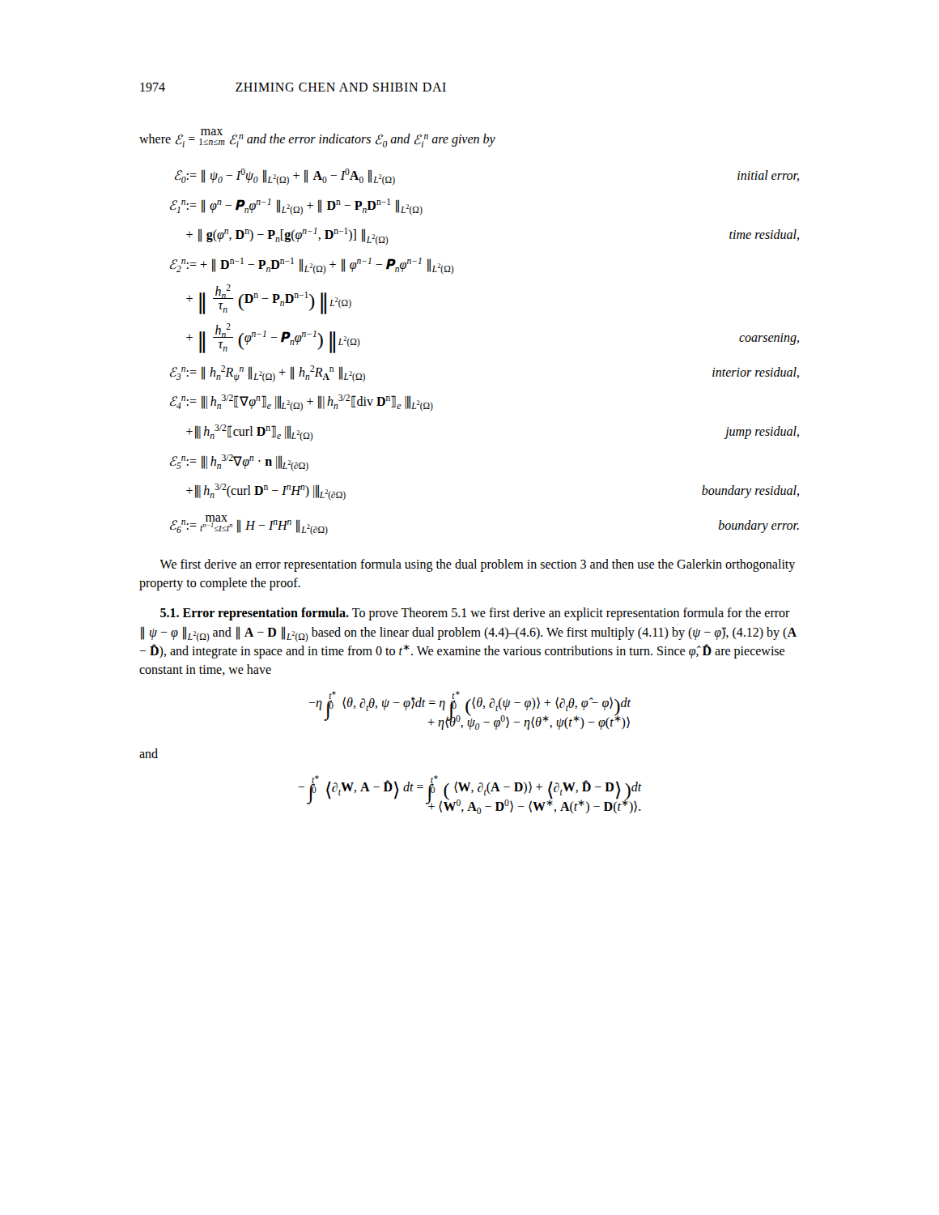1974 ZHIMING CHEN AND SHIBIN DAI
where ℰi = max 1≤n≤m ℰin and the error indicators ℰ0 and ℰin are given by
| ℰ 0 | := ∥ ψ 0 − I 0 ψ 0 ∥ L 2 (Ω) + ∥ A 0 − I 0 A 0 ∥ L 2 (Ω) | initial error, |
| ℰ 1 n | := ∥ φ n − 𝑷 n φ n−1 ∥ L 2 (Ω) + ∥ D n − P n D n−1 ∥ L 2 (Ω) | |
| | + ∥ g ( φ n , D n ) − P n [ g ( φ n−1 , D n−1 )] ∥ L 2 (Ω) | time residual, |
| ℰ 2 n | := + ∥ D n−1 − P n D n−1 ∥ L 2 (Ω) + ∥ φ n−1 − 𝑷 n φ n−1 ∥ L 2 (Ω) | |
| | + ∥ h n 2 τ n ( D n − P n D n−1 ) ∥ L 2 (Ω) | |
| | + ∥ h n 2 τ n ( φ n−1 − 𝑷 n φ n−1 ) ∥ L 2 (Ω) | coarsening, |
| ℰ 3 n | := ∥ h n 2 R ψ n ∥ L 2 (Ω) + ∥ h n 2 R A n ∥ L 2 (Ω) | interior residual, |
| ℰ 4 n | := ∥/ h n 3/2 ⟦∇ φ n ⟧ e /∥ L 2 (Ω) + ∥/ h n 3/2 ⟦div D n ⟧ e /∥ L 2 (Ω) | |
| | + ∥/ h n 3/2 ⟦curl D n ⟧ e /∥ L 2 (Ω) | jump residual, |
| ℰ 5 n | := ∥/ h n 3/2 ∇ φ n · n /∥ L 2 (∂Ω) | |
| | + ∥/ h n 3/2 (curl D n − I n H n ) /∥ L 2 (∂Ω) | boundary residual, |
| ℰ 6 n | := max t n−1 ≤ t ≤ t n ∥ H − I n H n ∥ L 2 (∂Ω) | boundary error. |
We first derive an error representation formula using the dual problem in section 3 and then use the Galerkin orthogonality property to complete the proof.
5.1. Error representation formula. To prove Theorem 5.1 we first derive an explicit representation formula for the error ∥ ψ − φ ∥L2(Ω) and ∥ A − D ∥L2(Ω) based on the linear dual problem (4.4)–(4.6). We first multiply (4.11) by (ψ − φ̂), (4.12) by (A − D̂), and integrate in space and in time from 0 to t∗. We examine the various contributions in turn. Since φ̂, D̂ are piecewise constant in time, we have
−η ∫t∗0 ⟨θ, ∂tθ, ψ − φ̂⟩dt = η ∫t∗0 (⟨θ, ∂t(ψ − φ)⟩ + ⟨∂tθ, φ̂ − φ⟩) dt + η⟨θ0, ψ0 − φ0⟩ − η⟨θ∗, ψ(t∗) − φ(t∗)⟩
and
− ∫t∗0 ⟨∂t W, A − D̂⟩ dt = ∫t∗0 ( ⟨W, ∂t(A − D)⟩ + ⟨∂t W, D̂ − D⟩ ) dt + ⟨W0, A0 − D0⟩ − ⟨W∗, A(t∗) − D(t∗)⟩.